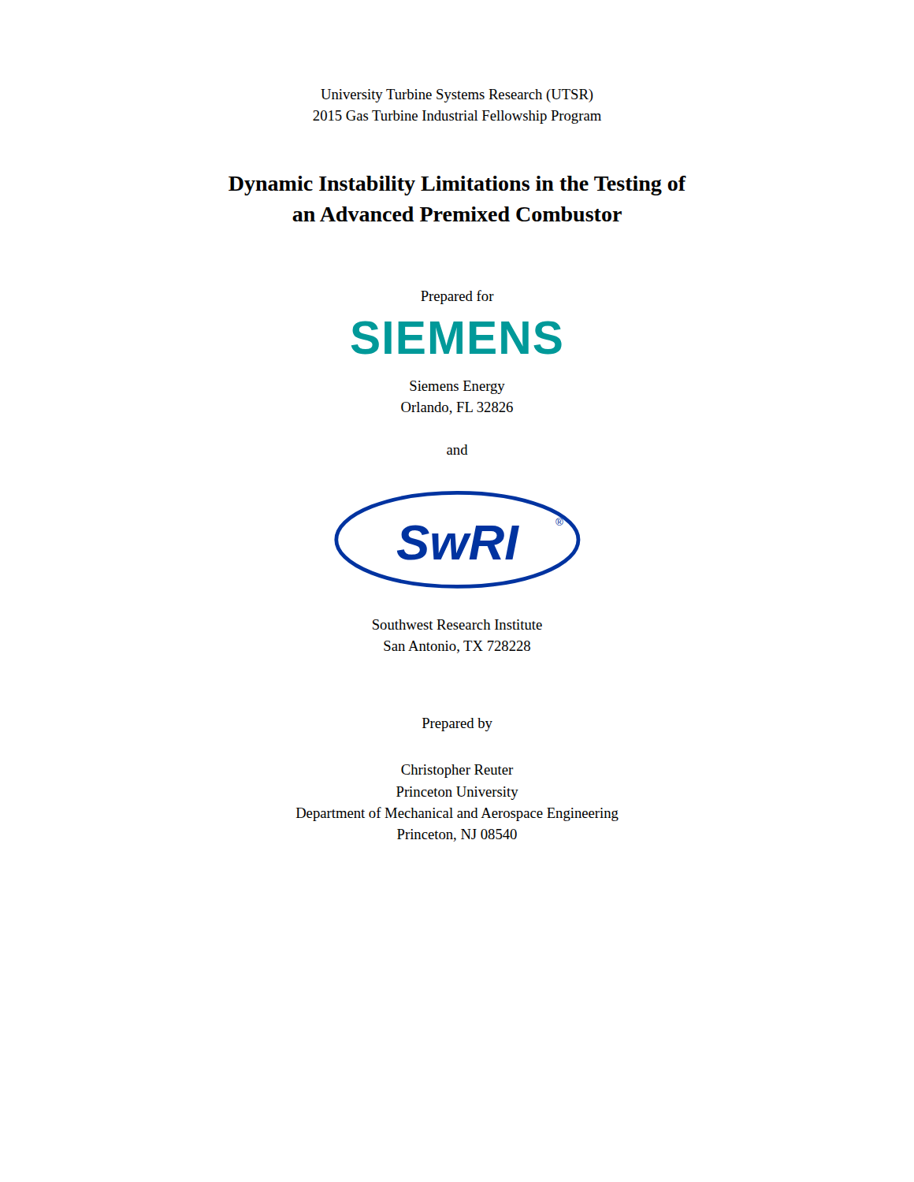University Turbine Systems Research (UTSR)
2015 Gas Turbine Industrial Fellowship Program
Dynamic Instability Limitations in the Testing of an Advanced Premixed Combustor
Prepared for
SIEMENS
Siemens Energy
Orlando, FL 32826
and
SwRI ®
Southwest Research Institute
San Antonio, TX 728228
Prepared by
Christopher Reuter
Princeton University
Department of Mechanical and Aerospace Engineering
Princeton, NJ 08540